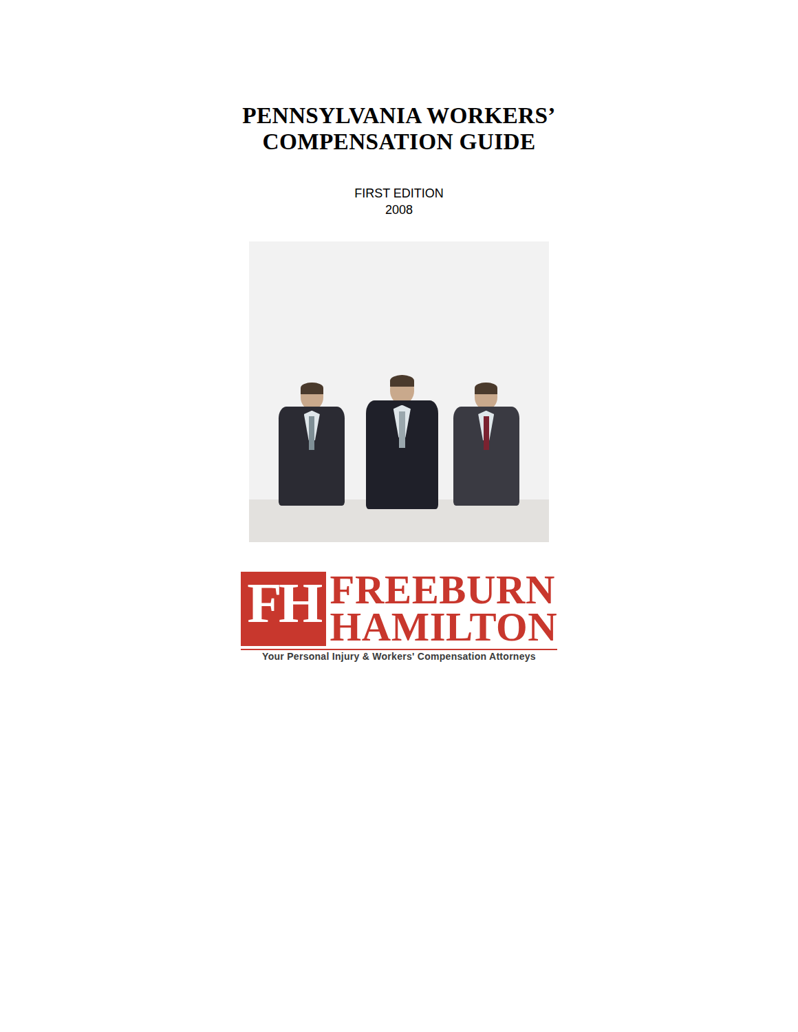PENNSYLVANIA WORKERS’ COMPENSATION GUIDE
FIRST EDITION
2008
FH
FREEBURN HAMILTON
Your Personal Injury & Workers' Compensation Attorneys